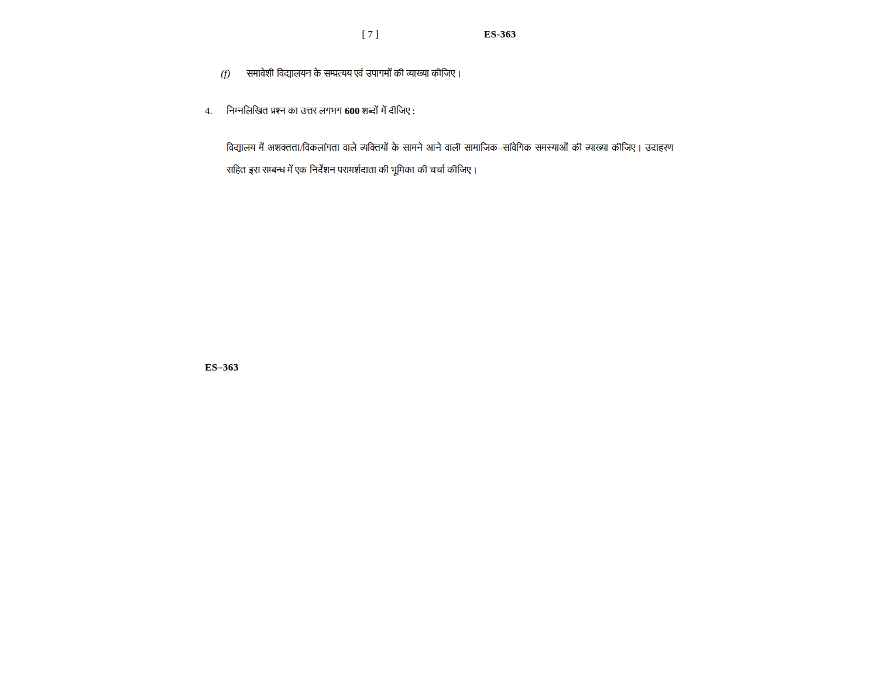[ 7 ] ES-363
(f)
समावेशी विद्यालयन के सम्प्रत्यय एवं उपागमों की व्याख्या कीजिए।
4.
निम्नलिखित प्रश्न का उत्तर लगभग 600 शब्दों में दीजिए :
विद्यालय में अशक्तता/विकलांगता वाले व्यक्तियों के सामने आने वाली सामाजिक–सांवेगिक समस्याओं की व्याख्या कीजिए। उदाहरण सहित इस सम्बन्ध में एक निर्देशन परामर्शदाता की भूमिका की चर्चा कीजिए।
ES–363